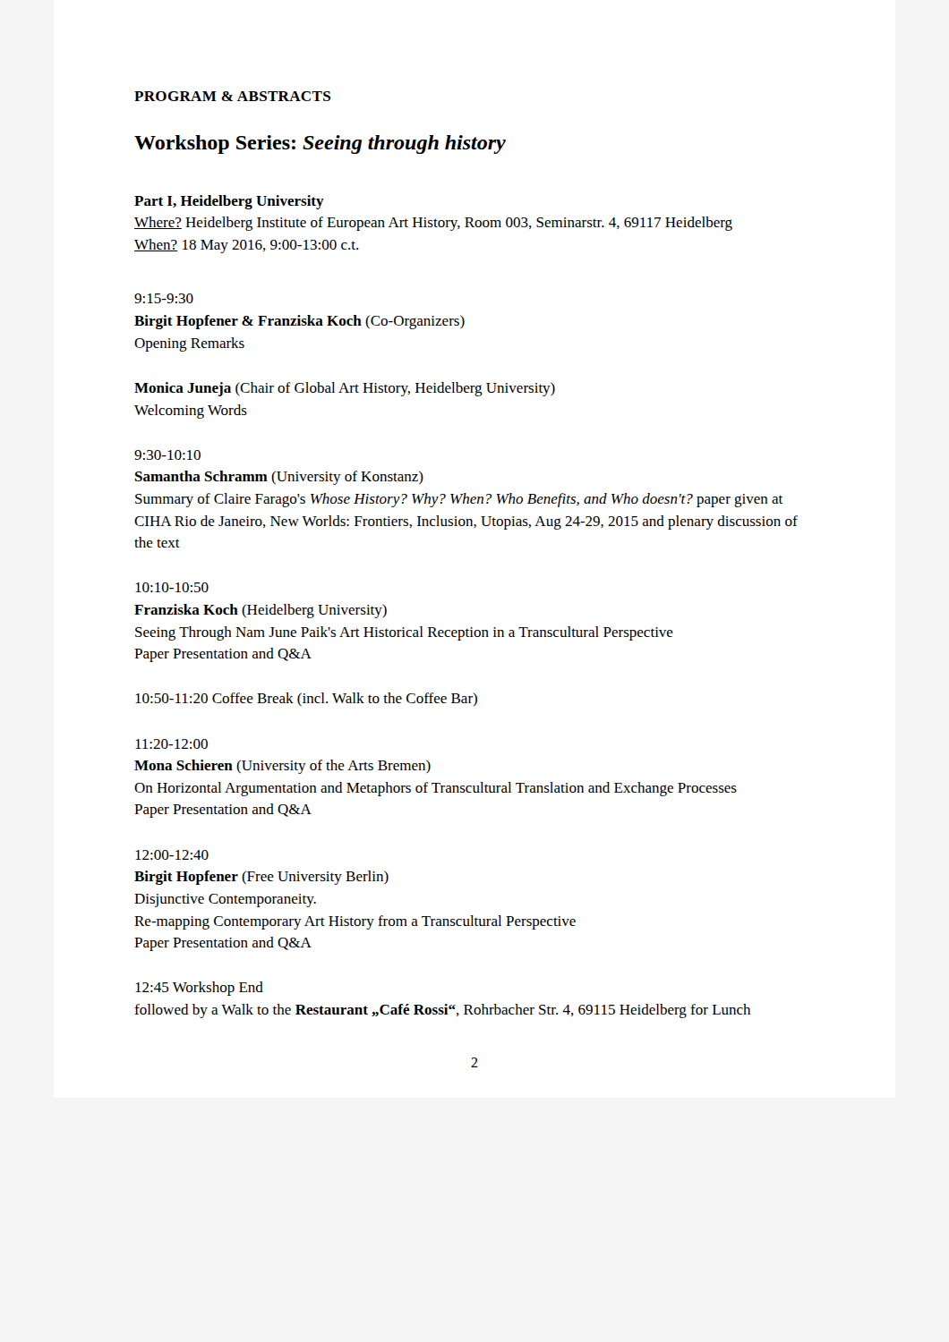PROGRAM & ABSTRACTS
Workshop Series: Seeing through history
Part I, Heidelberg University
Where? Heidelberg Institute of European Art History, Room 003, Seminarstr. 4, 69117 Heidelberg
When? 18 May 2016, 9:00-13:00 c.t.
9:15-9:30
Birgit Hopfener & Franziska Koch (Co-Organizers)
Opening Remarks
Monica Juneja (Chair of Global Art History, Heidelberg University)
Welcoming Words
9:30-10:10
Samantha Schramm (University of Konstanz)
Summary of Claire Farago's Whose History? Why? When? Who Benefits, and Who doesn't? paper given at CIHA Rio de Janeiro, New Worlds: Frontiers, Inclusion, Utopias, Aug 24-29, 2015 and plenary discussion of the text
10:10-10:50
Franziska Koch (Heidelberg University)
Seeing Through Nam June Paik's Art Historical Reception in a Transcultural Perspective
Paper Presentation and Q&A
10:50-11:20 Coffee Break (incl. Walk to the Coffee Bar)
11:20-12:00
Mona Schieren (University of the Arts Bremen)
On Horizontal Argumentation and Metaphors of Transcultural Translation and Exchange Processes
Paper Presentation and Q&A
12:00-12:40
Birgit Hopfener (Free University Berlin)
Disjunctive Contemporaneity.
Re-mapping Contemporary Art History from a Transcultural Perspective
Paper Presentation and Q&A
12:45 Workshop End
followed by a Walk to the Restaurant „Café Rossi“, Rohrbacher Str. 4, 69115 Heidelberg for Lunch
2